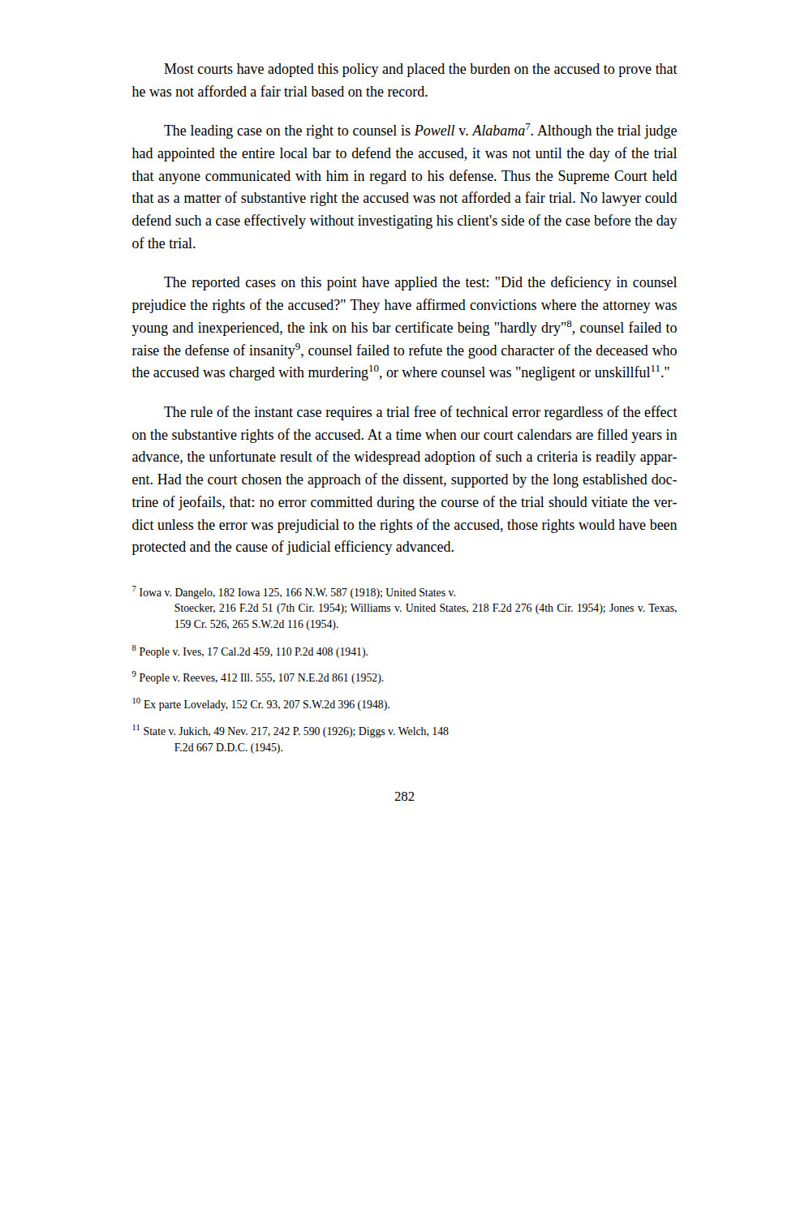Most courts have adopted this policy and placed the burden on the accused to prove that he was not afforded a fair trial based on the record.
The leading case on the right to counsel is Powell v. Alabama7. Although the trial judge had appointed the entire local bar to defend the accused, it was not until the day of the trial that anyone communicated with him in regard to his defense. Thus the Supreme Court held that as a matter of substantive right the accused was not afforded a fair trial. No lawyer could defend such a case effectively without investigating his client's side of the case before the day of the trial.
The reported cases on this point have applied the test: "Did the deficiency in counsel prejudice the rights of the accused?" They have affirmed convictions where the attorney was young and inexperienced, the ink on his bar certificate being "hardly dry"8, counsel failed to raise the defense of insanity9, counsel failed to refute the good character of the deceased who the accused was charged with murdering10, or where counsel was "negligent or unskillful11."
The rule of the instant case requires a trial free of technical error regardless of the effect on the substantive rights of the accused. At a time when our court calendars are filled years in advance, the unfortunate result of the widespread adoption of such a criteria is readily apparent. Had the court chosen the approach of the dissent, supported by the long established doctrine of jeofails, that: no error committed during the course of the trial should vitiate the verdict unless the error was prejudicial to the rights of the accused, those rights would have been protected and the cause of judicial efficiency advanced.
7 Iowa v. Dangelo, 182 Iowa 125, 166 N.W. 587 (1918); United States v. Stoecker, 216 F.2d 51 (7th Cir. 1954); Williams v. United States, 218 F.2d 276 (4th Cir. 1954); Jones v. Texas, 159 Cr. 526, 265 S.W.2d 116 (1954).
8 People v. Ives, 17 Cal.2d 459, 110 P.2d 408 (1941).
9 People v. Reeves, 412 Ill. 555, 107 N.E.2d 861 (1952).
10 Ex parte Lovelady, 152 Cr. 93, 207 S.W.2d 396 (1948).
11 State v. Jukich, 49 Nev. 217, 242 P. 590 (1926); Diggs v. Welch, 148 F.2d 667 D.D.C. (1945).
282